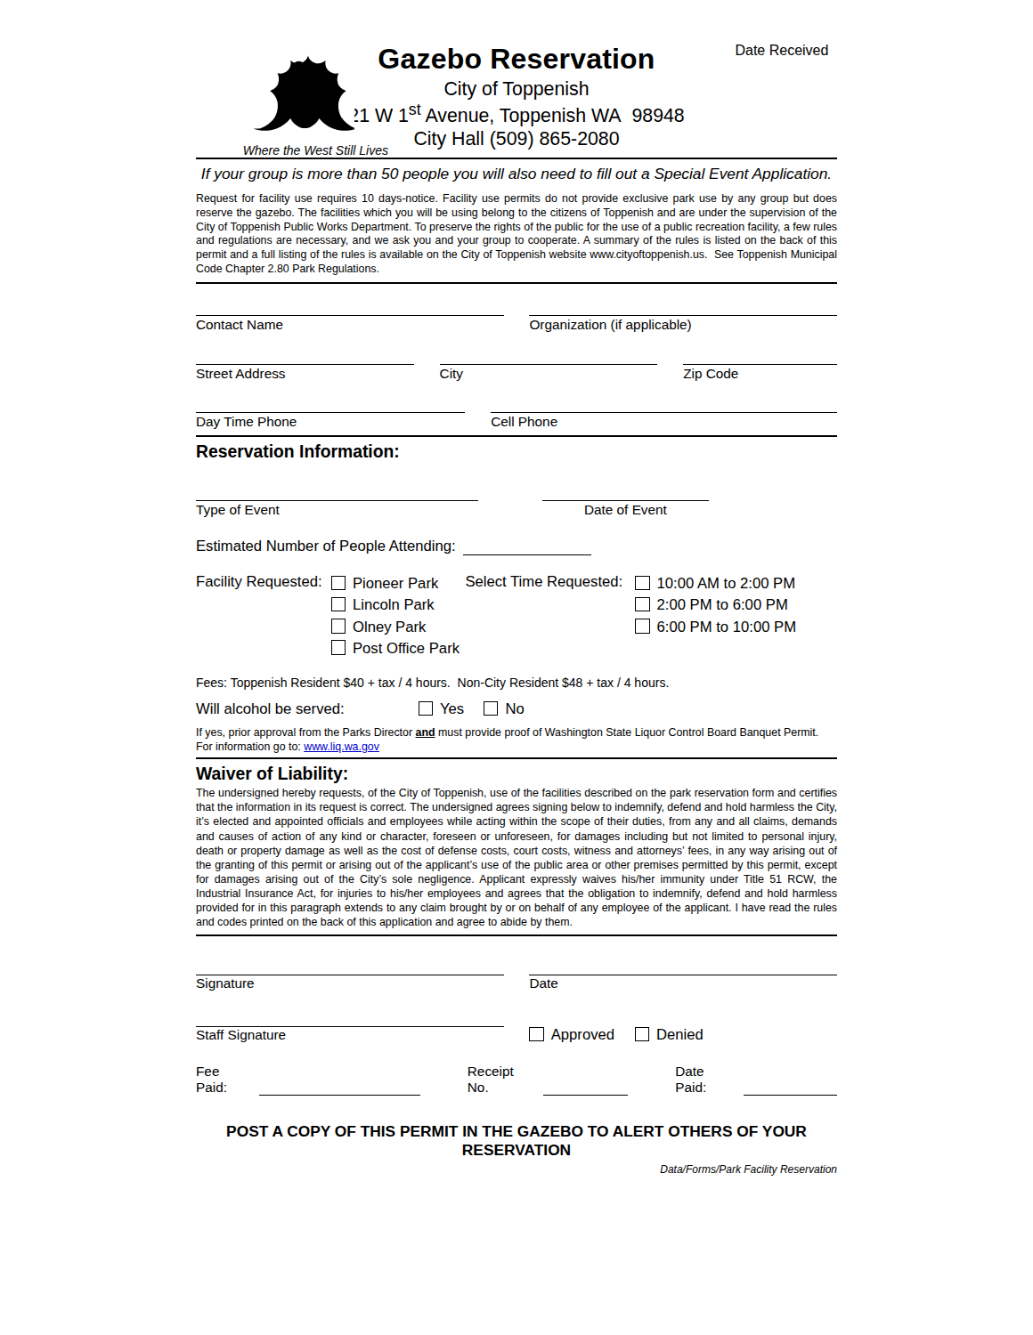Where the West Still Lives
Date Received
Gazebo Reservation
City of Toppenish
21 W 1st Avenue, Toppenish WA 98948
City Hall (509) 865-2080
If your group is more than 50 people you will also need to fill out a Special Event Application.
Request for facility use requires 10 days-notice. Facility use permits do not provide exclusive park use by any group but does reserve the gazebo. The facilities which you will be using belong to the citizens of Toppenish and are under the supervision of the City of Toppenish Public Works Department. To preserve the rights of the public for the use of a public recreation facility, a few rules and regulations are necessary, and we ask you and your group to cooperate. A summary of the rules is listed on the back of this permit and a full listing of the rules is available on the City of Toppenish website www.cityoftoppenish.us. See Toppenish Municipal Code Chapter 2.80 Park Regulations.
Contact Name
Organization (if applicable)
Street Address
City
Zip Code
Day Time Phone
Cell Phone
Reservation Information:
Type of Event
Date of Event
Estimated Number of People Attending:
Facility Requested:
Pioneer Park
Lincoln Park
Olney Park
Post Office Park
Select Time Requested:
10:00 AM to 2:00 PM
2:00 PM to 6:00 PM
6:00 PM to 10:00 PM
Fees: Toppenish Resident $40 + tax / 4 hours. Non-City Resident $48 + tax / 4 hours.
Will alcohol be served: Yes No
If yes, prior approval from the Parks Director and must provide proof of Washington State Liquor Control Board Banquet Permit. For information go to: www.liq.wa.gov
Waiver of Liability:
The undersigned hereby requests, of the City of Toppenish, use of the facilities described on the park reservation form and certifies that the information in its request is correct. The undersigned agrees signing below to indemnify, defend and hold harmless the City, it’s elected and appointed officials and employees while acting within the scope of their duties, from any and all claims, demands and causes of action of any kind or character, foreseen or unforeseen, for damages including but not limited to personal injury, death or property damage as well as the cost of defense costs, court costs, witness and attorneys’ fees, in any way arising out of the granting of this permit or arising out of the applicant’s use of the public area or other premises permitted by this permit, except for damages arising out of the City’s sole negligence. Applicant expressly waives his/her immunity under Title 51 RCW, the Industrial Insurance Act, for injuries to his/her employees and agrees that the obligation to indemnify, defend and hold harmless provided for in this paragraph extends to any claim brought by or on behalf of any employee of the applicant. I have read the rules and codes printed on the back of this application and agree to abide by them.
Signature
Date
Staff Signature
Approved Denied
Fee Paid:
Receipt No.
Date Paid:
POST A COPY OF THIS PERMIT IN THE GAZEBO TO ALERT OTHERS OF YOUR RESERVATION
Data/Forms/Park Facility Reservation